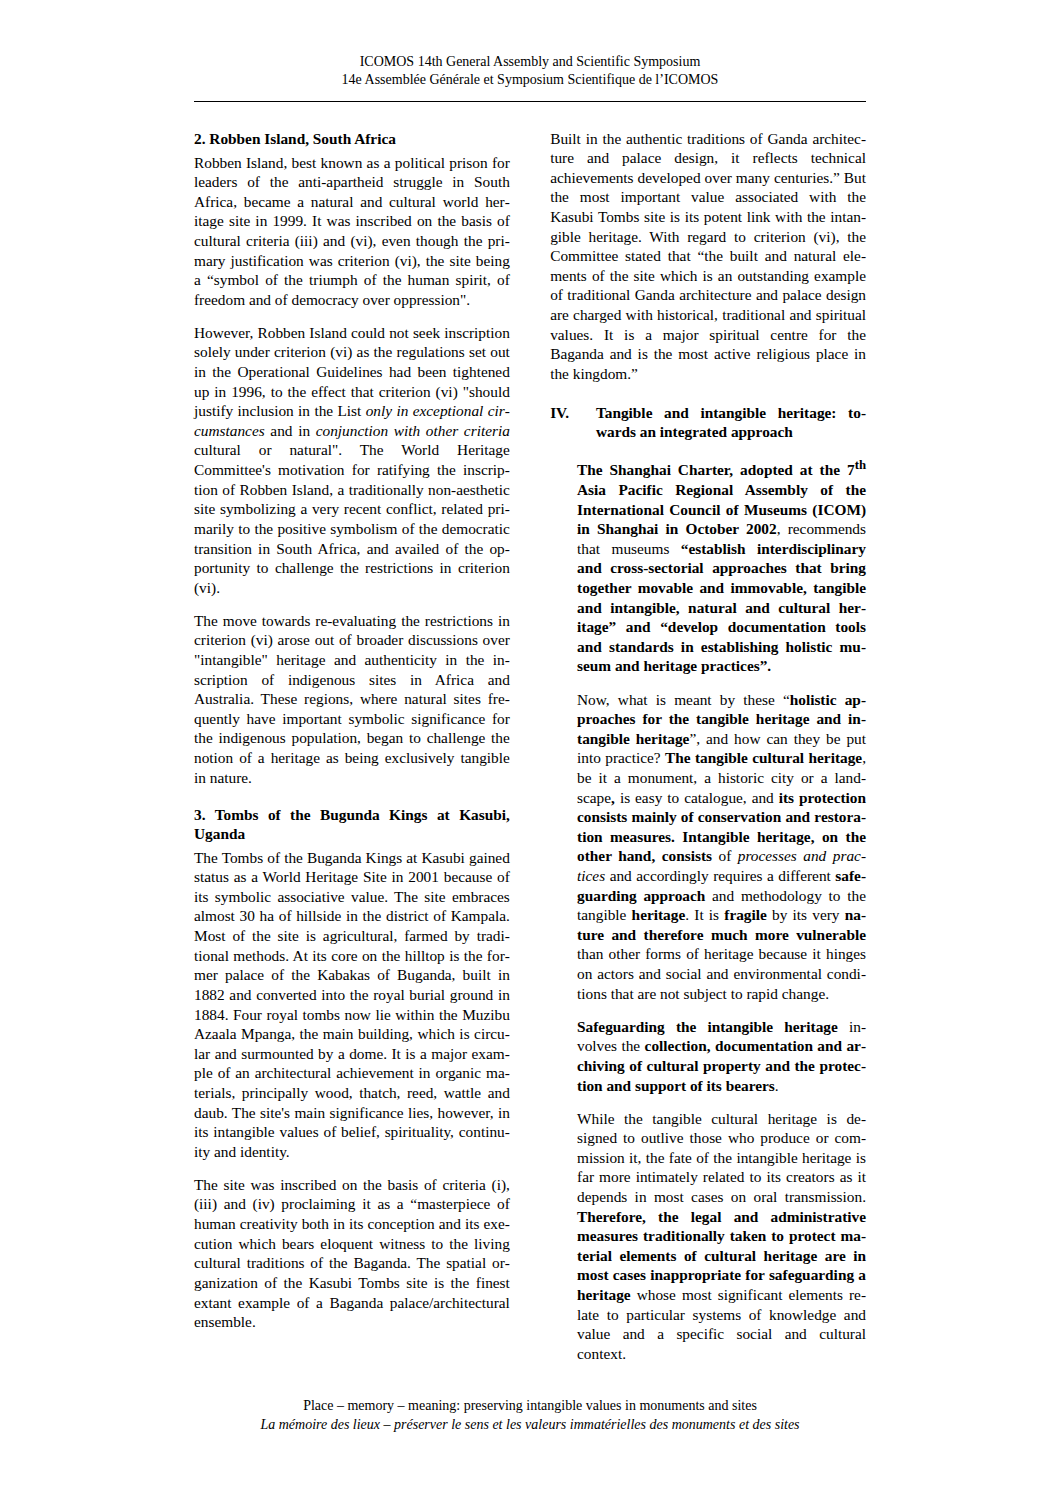ICOMOS 14th General Assembly and Scientific Symposium 14e Assemblée Générale et Symposium Scientifique de l’ICOMOS
2. Robben Island, South Africa
Robben Island, best known as a political prison for leaders of the anti-apartheid struggle in South Africa, became a natural and cultural world heritage site in 1999. It was inscribed on the basis of cultural criteria (iii) and (vi), even though the primary justification was criterion (vi), the site being a “symbol of the triumph of the human spirit, of freedom and of democracy over oppression".
However, Robben Island could not seek inscription solely under criterion (vi) as the regulations set out in the Operational Guidelines had been tightened up in 1996, to the effect that criterion (vi) "should justify inclusion in the List only in exceptional circumstances and in conjunction with other criteria cultural or natural". The World Heritage Committee's motivation for ratifying the inscription of Robben Island, a traditionally non-aesthetic site symbolizing a very recent conflict, related primarily to the positive symbolism of the democratic transition in South Africa, and availed of the opportunity to challenge the restrictions in criterion (vi).
The move towards re-evaluating the restrictions in criterion (vi) arose out of broader discussions over "intangible" heritage and authenticity in the inscription of indigenous sites in Africa and Australia. These regions, where natural sites frequently have important symbolic significance for the indigenous population, began to challenge the notion of a heritage as being exclusively tangible in nature.
3. Tombs of the Bugunda Kings at Kasubi, Uganda
The Tombs of the Buganda Kings at Kasubi gained status as a World Heritage Site in 2001 because of its symbolic associative value. The site embraces almost 30 ha of hillside in the district of Kampala. Most of the site is agricultural, farmed by traditional methods. At its core on the hilltop is the former palace of the Kabakas of Buganda, built in 1882 and converted into the royal burial ground in 1884. Four royal tombs now lie within the Muzibu Azaala Mpanga, the main building, which is circular and surmounted by a dome. It is a major example of an architectural achievement in organic materials, principally wood, thatch, reed, wattle and daub. The site's main significance lies, however, in its intangible values of belief, spirituality, continuity and identity.
The site was inscribed on the basis of criteria (i), (iii) and (iv) proclaiming it as a “masterpiece of human creativity both in its conception and its execution which bears eloquent witness to the living cultural traditions of the Baganda. The spatial organization of the Kasubi Tombs site is the finest extant example of a Baganda palace/architectural ensemble.
Built in the authentic traditions of Ganda architecture and palace design, it reflects technical achievements developed over many centuries.” But the most important value associated with the Kasubi Tombs site is its potent link with the intangible heritage. With regard to criterion (vi), the Committee stated that “the built and natural elements of the site which is an outstanding example of traditional Ganda architecture and palace design are charged with historical, traditional and spiritual values. It is a major spiritual centre for the Baganda and is the most active religious place in the kingdom.”
IV. Tangible and intangible heritage: towards an integrated approach
The Shanghai Charter, adopted at the 7th Asia Pacific Regional Assembly of the International Council of Museums (ICOM) in Shanghai in October 2002, recommends that museums “establish interdisciplinary and cross-sectorial approaches that bring together movable and immovable, tangible and intangible, natural and cultural heritage” and “develop documentation tools and standards in establishing holistic museum and heritage practices”.
Now, what is meant by these “holistic approaches for the tangible heritage and intangible heritage”, and how can they be put into practice? The tangible cultural heritage, be it a monument, a historic city or a landscape, is easy to catalogue, and its protection consists mainly of conservation and restoration measures. Intangible heritage, on the other hand, consists of processes and practices and accordingly requires a different safeguarding approach and methodology to the tangible heritage. It is fragile by its very nature and therefore much more vulnerable than other forms of heritage because it hinges on actors and social and environmental conditions that are not subject to rapid change.
Safeguarding the intangible heritage involves the collection, documentation and archiving of cultural property and the protection and support of its bearers.
While the tangible cultural heritage is designed to outlive those who produce or commission it, the fate of the intangible heritage is far more intimately related to its creators as it depends in most cases on oral transmission. Therefore, the legal and administrative measures traditionally taken to protect material elements of cultural heritage are in most cases inappropriate for safeguarding a heritage whose most significant elements relate to particular systems of knowledge and value and a specific social and cultural context.
Place – memory – meaning: preserving intangible values in monuments and sites La mémoire des lieux – préserver le sens et les valeurs immatérielles des monuments et des sites